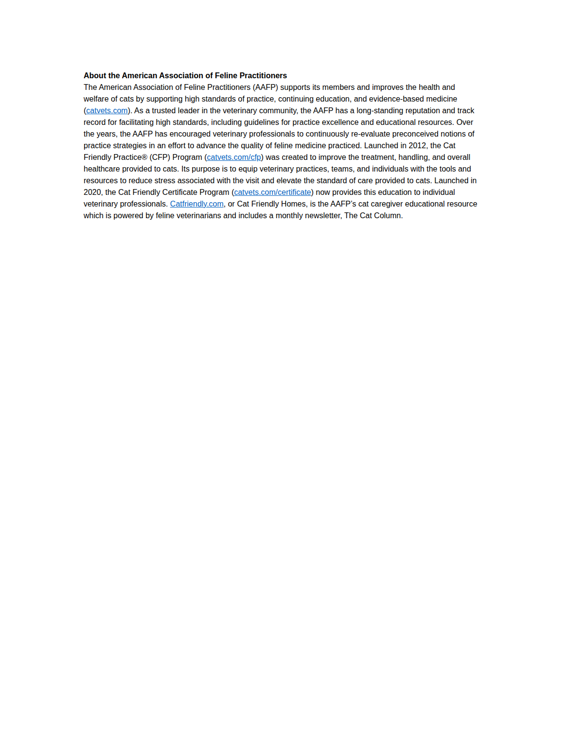About the American Association of Feline Practitioners
The American Association of Feline Practitioners (AAFP) supports its members and improves the health and welfare of cats by supporting high standards of practice, continuing education, and evidence-based medicine (catvets.com). As a trusted leader in the veterinary community, the AAFP has a long-standing reputation and track record for facilitating high standards, including guidelines for practice excellence and educational resources. Over the years, the AAFP has encouraged veterinary professionals to continuously re-evaluate preconceived notions of practice strategies in an effort to advance the quality of feline medicine practiced. Launched in 2012, the Cat Friendly Practice® (CFP) Program (catvets.com/cfp) was created to improve the treatment, handling, and overall healthcare provided to cats. Its purpose is to equip veterinary practices, teams, and individuals with the tools and resources to reduce stress associated with the visit and elevate the standard of care provided to cats. Launched in 2020, the Cat Friendly Certificate Program (catvets.com/certificate) now provides this education to individual veterinary professionals. Catfriendly.com, or Cat Friendly Homes, is the AAFP’s cat caregiver educational resource which is powered by feline veterinarians and includes a monthly newsletter, The Cat Column.